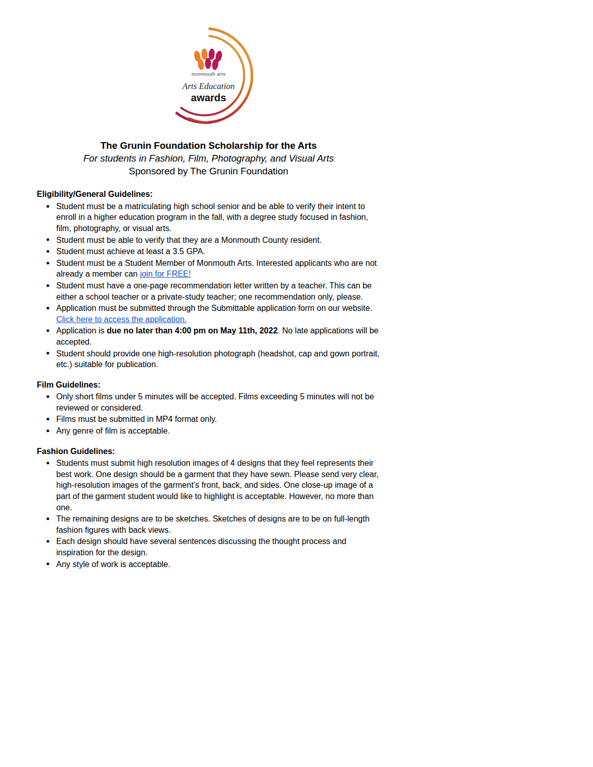monmouth arts Arts Education awards
The Grunin Foundation Scholarship for the Arts
For students in Fashion, Film, Photography, and Visual Arts
Sponsored by The Grunin Foundation
Eligibility/General Guidelines:
Student must be a matriculating high school senior and be able to verify their intent to enroll in a higher education program in the fall, with a degree study focused in fashion, film, photography, or visual arts.
Student must be able to verify that they are a Monmouth County resident.
Student must achieve at least a 3.5 GPA.
Student must be a Student Member of Monmouth Arts. Interested applicants who are not already a member can join for FREE!
Student must have a one-page recommendation letter written by a teacher. This can be either a school teacher or a private-study teacher; one recommendation only, please.
Application must be submitted through the Submittable application form on our website. Click here to access the application.
Application is due no later than 4:00 pm on May 11th, 2022. No late applications will be accepted.
Student should provide one high-resolution photograph (headshot, cap and gown portrait, etc.) suitable for publication.
Film Guidelines:
Only short films under 5 minutes will be accepted. Films exceeding 5 minutes will not be reviewed or considered.
Films must be submitted in MP4 format only.
Any genre of film is acceptable.
Fashion Guidelines:
Students must submit high resolution images of 4 designs that they feel represents their best work. One design should be a garment that they have sewn. Please send very clear, high-resolution images of the garment’s front, back, and sides. One close-up image of a part of the garment student would like to highlight is acceptable. However, no more than one.
The remaining designs are to be sketches. Sketches of designs are to be on full-length fashion figures with back views.
Each design should have several sentences discussing the thought process and inspiration for the design.
Any style of work is acceptable.